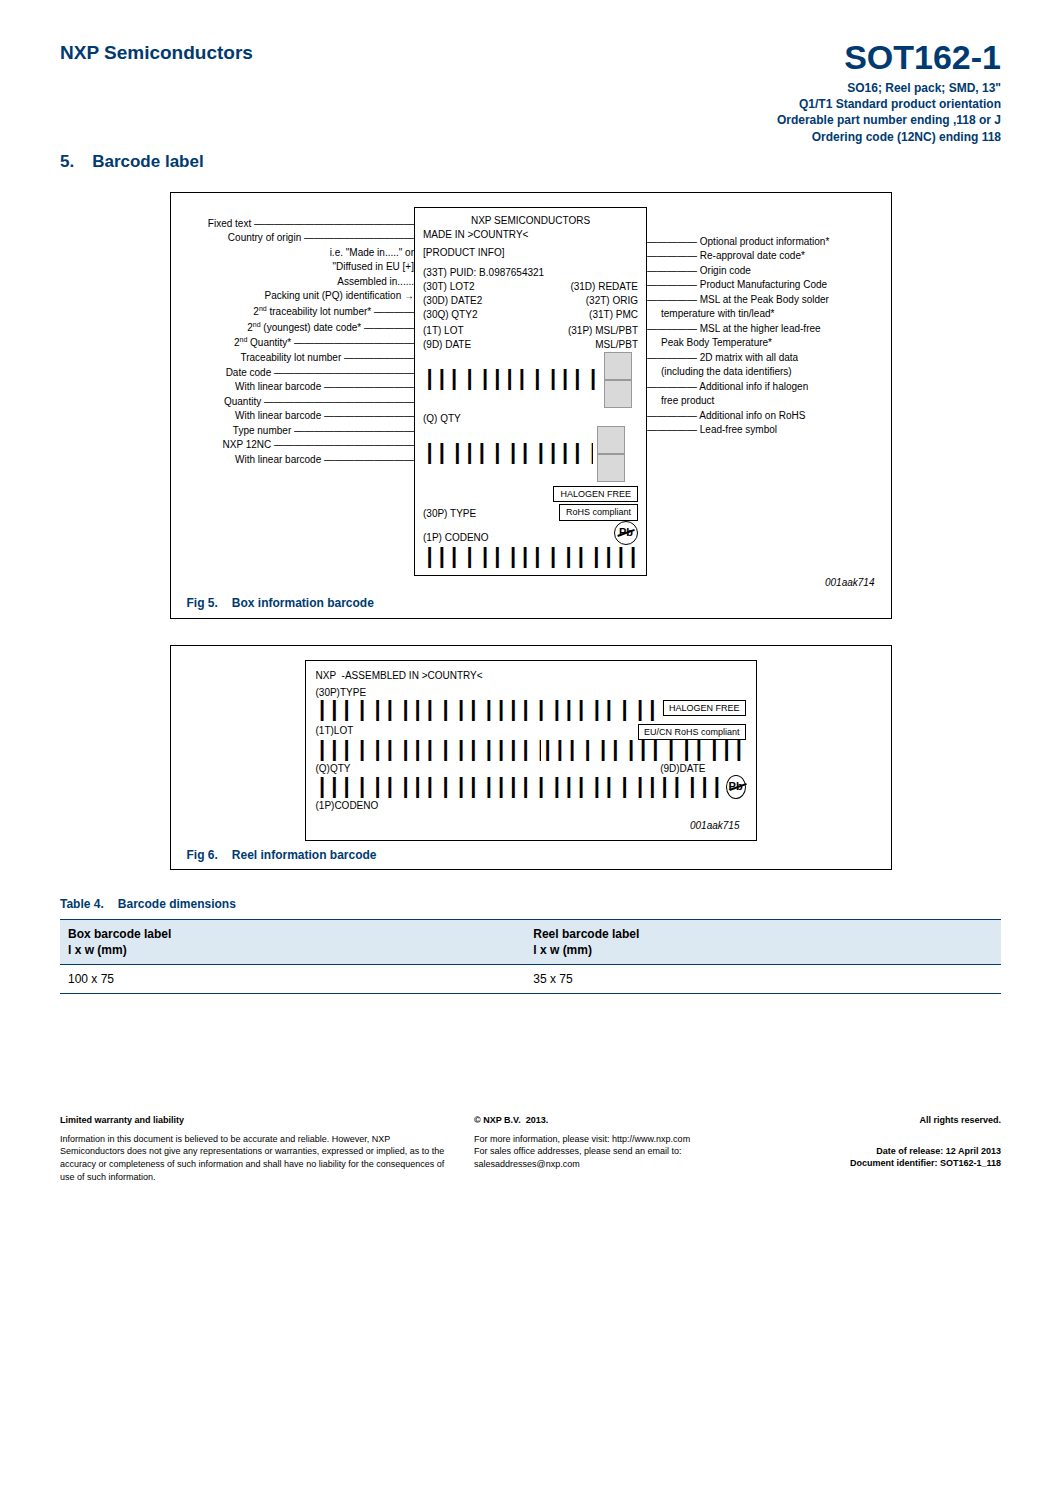NXP Semiconductors
SOT162-1
SO16; Reel pack; SMD, 13"
Q1/T1 Standard product orientation
Orderable part number ending ,118 or J
Ordering code (12NC) ending 118
5. Barcode label
Fixed text ————————————————
Country of origin ———————————
i.e. "Made in....." or
"Diffused in EU [+]
Assembled in......
Packing unit (PQ) identification →
2nd traceability lot number* ————
2nd (youngest) date code* —————
2nd Quantity* ————————————
Traceability lot number ———————
Date code ——————————————
With linear barcode —————————
Quantity ———————————————
With linear barcode —————————
Type number ————————————
NXP 12NC ——————————————
With linear barcode —————————
NXP SEMICONDUCTORS
MADE IN >COUNTRY<
[PRODUCT INFO]
(33T) PUID: B.0987654321
(30T) LOT2(31D) REDATE
(30D) DATE2(32T) ORIG
(30Q) QTY2(31T) PMC
(1T) LOT(31P) MSL/PBT
(9D) DATE MSL/PBT
||| | |||| | ||| || | |||| |||
(Q) QTY
|| ||| | || |||| | ||| ||
HALOGEN FREE
(30P) TYPE RoHS compliant
(1P) CODENO Pb
||| | || ||| | || |||| | ||| || | |||| ||| | ||
————— Optional product information*
————— Re-approval date code*
————— Origin code
————— Product Manufacturing Code
————— MSL at the Peak Body solder
temperature with tin/lead*
————— MSL at the higher lead-free
Peak Body Temperature*
————— 2D matrix with all data
(including the data identifiers)
————— Additional info if halogen
free product
————— Additional info on RoHS
————— Lead-free symbol
001aak714
Fig 5. Box information barcode
NXP -ASSEMBLED IN >COUNTRY<
(30P)TYPE
||| | || ||| | || |||| | ||| || | |||| ||| | || ||| | || |||| | HALOGEN FREE
(1T)LOT EU/CN RoHS compliant
||| | || ||| | || |||| | ||| || ||| | || ||| | || |||| | |||
(Q)QTY (9D)DATE
||| | || ||| | || |||| | ||| || | |||| ||| | || ||| | Pb
(1P)CODENO
001aak715
Fig 6. Reel information barcode
Table 4. Barcode dimensions
| Box barcode label l x w (mm) | Reel barcode label l x w (mm) |
| --- | --- |
| 100 x 75 | 35 x 75 |
Limited warranty and liability
Information in this document is believed to be accurate and reliable. However, NXP Semiconductors does not give any representations or warranties, expressed or implied, as to the accuracy or completeness of such information and shall have no liability for the consequences of use of such information.
© NXP B.V. 2013.
For more information, please visit: http://www.nxp.com
For sales office addresses, please send an email to: salesaddresses@nxp.com
All rights reserved.
Date of release: 12 April 2013
Document identifier: SOT162-1_118